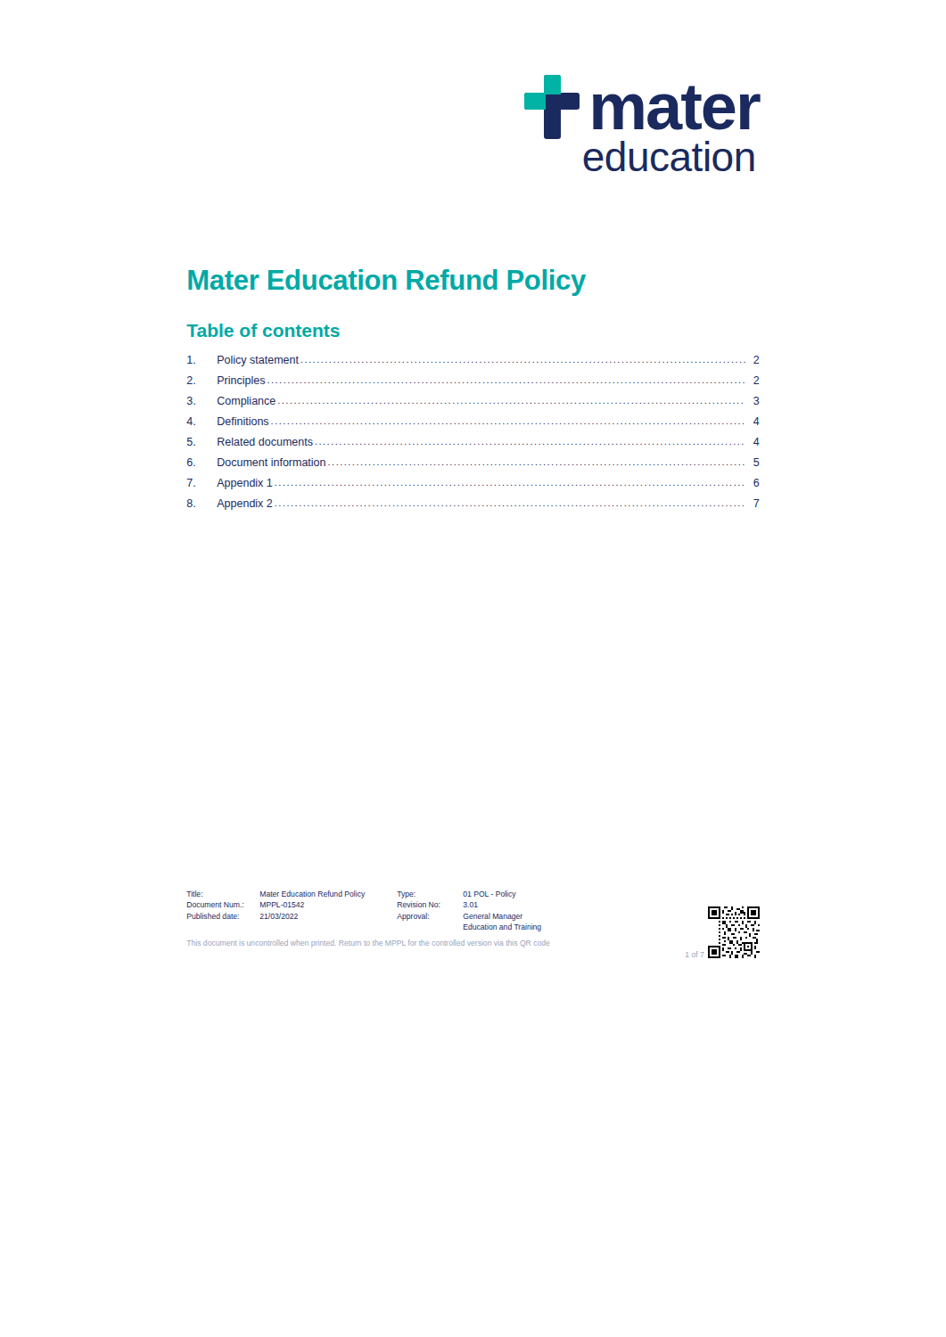mater
education
Mater Education Refund Policy
Table of contents
1. Policy statement .................................................................................................................................. 2
2. Principles .......................................................................................................................................... 2
3. Compliance ...................................................................................................................................... 3
4. Definitions ........................................................................................................................................ 4
5. Related documents ....................................................................................................................... 4
6. Document information .................................................................................................................. 5
7. Appendix 1 ....................................................................................................................................... 6
8. Appendix 2 ....................................................................................................................................... 7
Title:
Mater Education Refund Policy
Type:
01 POL - Policy
Document Num.:
MPPL-01542
Revision No:
3.01
Published date:
21/03/2022
Approval:
General Manager
Education and Training
This document is uncontrolled when printed. Return to the MPPL for the controlled version via this QR code 1 of 7